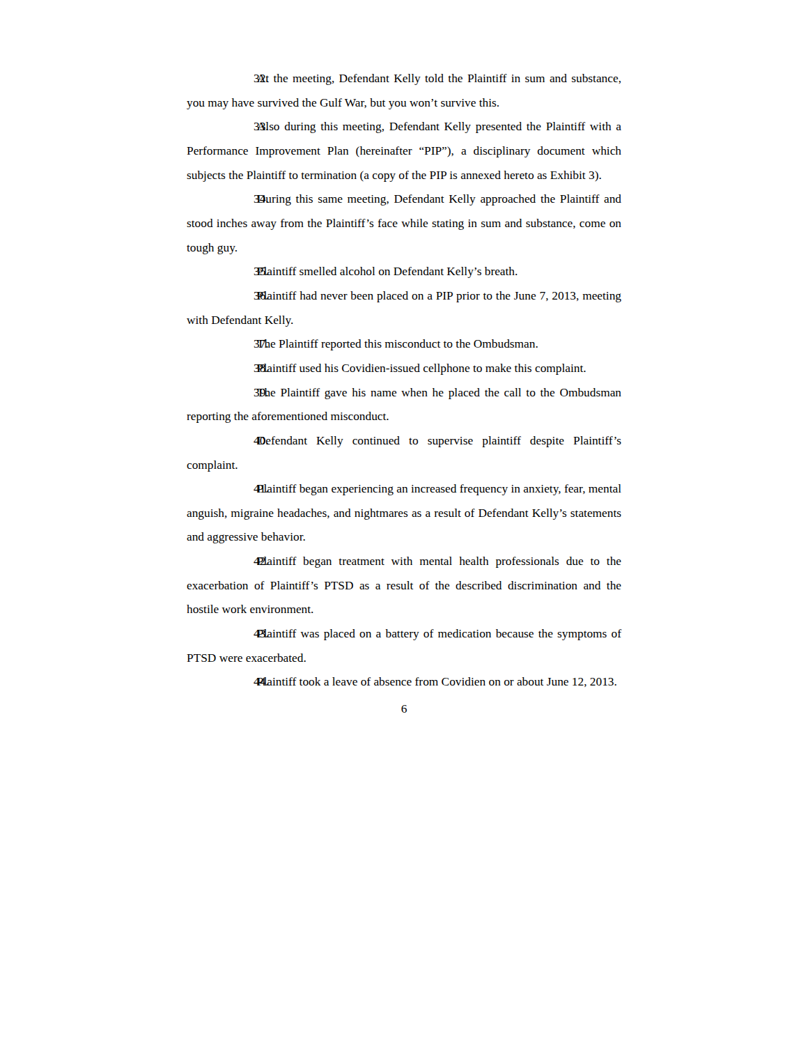32. At the meeting, Defendant Kelly told the Plaintiff in sum and substance, you may have survived the Gulf War, but you won’t survive this.
33. Also during this meeting, Defendant Kelly presented the Plaintiff with a Performance Improvement Plan (hereinafter “PIP”), a disciplinary document which subjects the Plaintiff to termination (a copy of the PIP is annexed hereto as Exhibit 3).
34. During this same meeting, Defendant Kelly approached the Plaintiff and stood inches away from the Plaintiff’s face while stating in sum and substance, come on tough guy.
35. Plaintiff smelled alcohol on Defendant Kelly’s breath.
36. Plaintiff had never been placed on a PIP prior to the June 7, 2013, meeting with Defendant Kelly.
37. The Plaintiff reported this misconduct to the Ombudsman.
38. Plaintiff used his Covidien-issued cellphone to make this complaint.
39. The Plaintiff gave his name when he placed the call to the Ombudsman reporting the aforementioned misconduct.
40. Defendant Kelly continued to supervise plaintiff despite Plaintiff’s complaint.
41. Plaintiff began experiencing an increased frequency in anxiety, fear, mental anguish, migraine headaches, and nightmares as a result of Defendant Kelly’s statements and aggressive behavior.
42. Plaintiff began treatment with mental health professionals due to the exacerbation of Plaintiff’s PTSD as a result of the described discrimination and the hostile work environment.
43. Plaintiff was placed on a battery of medication because the symptoms of PTSD were exacerbated.
44. Plaintiff took a leave of absence from Covidien on or about June 12, 2013.
6